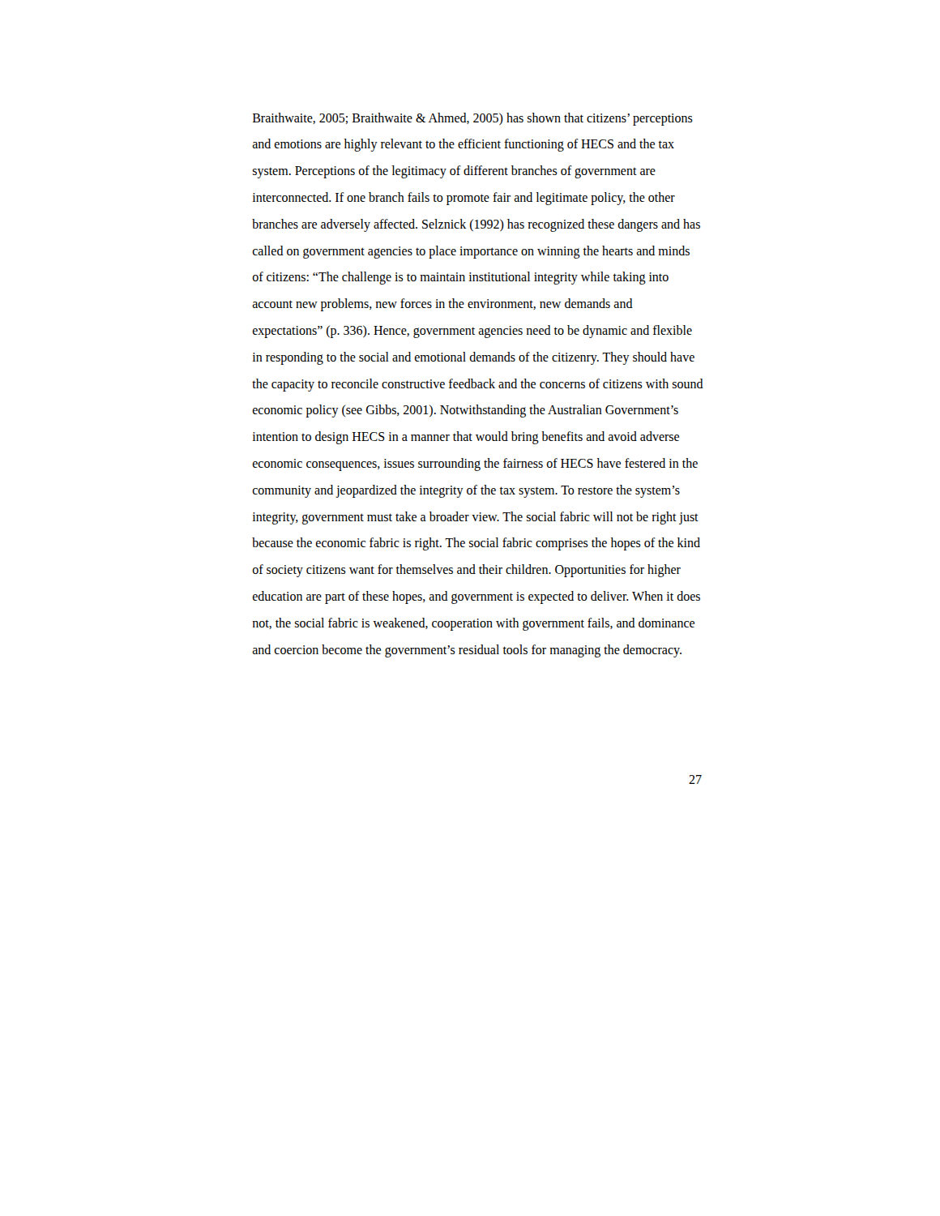Braithwaite, 2005; Braithwaite & Ahmed, 2005) has shown that citizens’ perceptions and emotions are highly relevant to the efficient functioning of HECS and the tax system. Perceptions of the legitimacy of different branches of government are interconnected. If one branch fails to promote fair and legitimate policy, the other branches are adversely affected. Selznick (1992) has recognized these dangers and has called on government agencies to place importance on winning the hearts and minds of citizens: “The challenge is to maintain institutional integrity while taking into account new problems, new forces in the environment, new demands and expectations” (p. 336). Hence, government agencies need to be dynamic and flexible in responding to the social and emotional demands of the citizenry. They should have the capacity to reconcile constructive feedback and the concerns of citizens with sound economic policy (see Gibbs, 2001). Notwithstanding the Australian Government’s intention to design HECS in a manner that would bring benefits and avoid adverse economic consequences, issues surrounding the fairness of HECS have festered in the community and jeopardized the integrity of the tax system. To restore the system’s integrity, government must take a broader view. The social fabric will not be right just because the economic fabric is right. The social fabric comprises the hopes of the kind of society citizens want for themselves and their children. Opportunities for higher education are part of these hopes, and government is expected to deliver. When it does not, the social fabric is weakened, cooperation with government fails, and dominance and coercion become the government’s residual tools for managing the democracy.
27